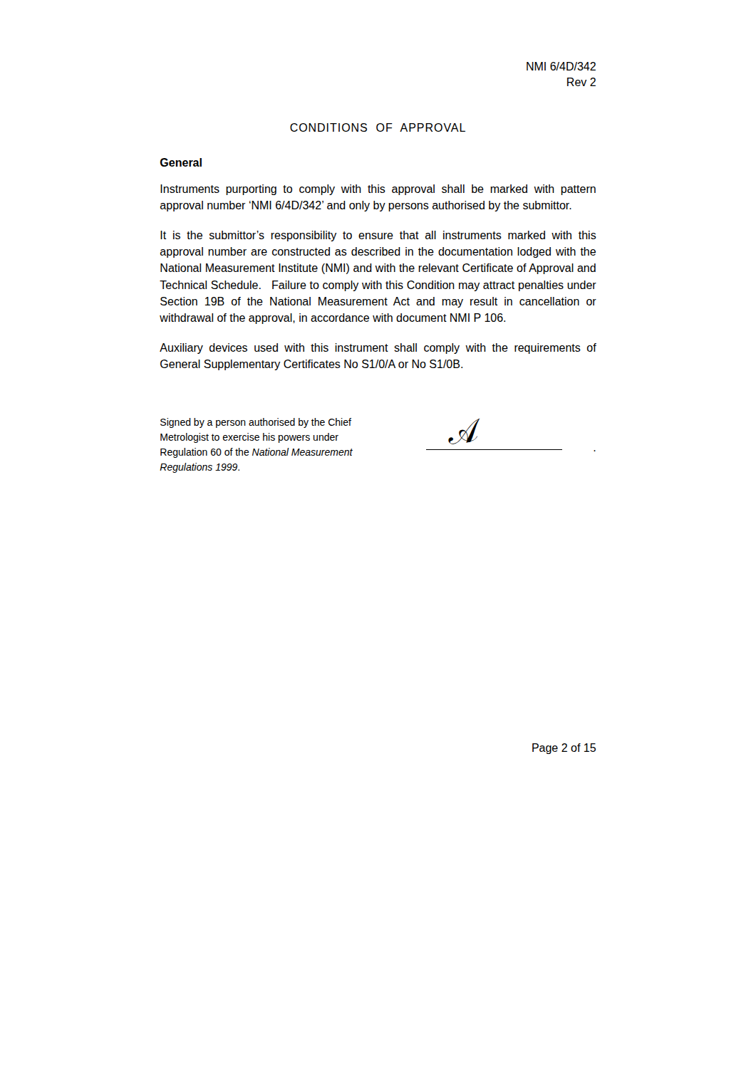NMI 6/4D/342
Rev 2
CONDITIONS OF APPROVAL
General
Instruments purporting to comply with this approval shall be marked with pattern approval number ‘NMI 6/4D/342’ and only by persons authorised by the submittor.
It is the submittor’s responsibility to ensure that all instruments marked with this approval number are constructed as described in the documentation lodged with the National Measurement Institute (NMI) and with the relevant Certificate of Approval and Technical Schedule. Failure to comply with this Condition may attract penalties under Section 19B of the National Measurement Act and may result in cancellation or withdrawal of the approval, in accordance with document NMI P 106.
Auxiliary devices used with this instrument shall comply with the requirements of General Supplementary Certificates No S1/0/A or No S1/0B.
Signed by a person authorised by the Chief Metrologist to exercise his powers under Regulation 60 of the National Measurement Regulations 1999.
 𝒜    
.
Page 2 of 15